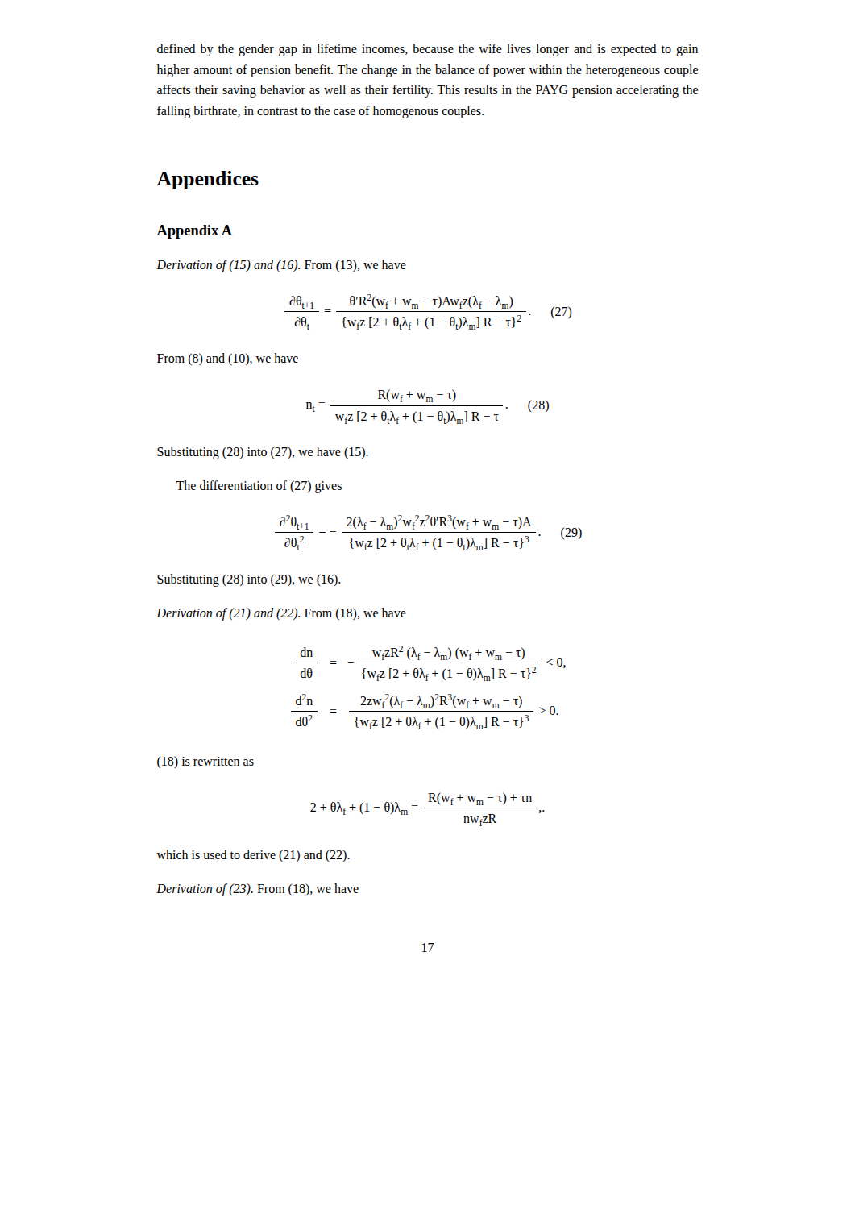defined by the gender gap in lifetime incomes, because the wife lives longer and is expected to gain higher amount of pension benefit. The change in the balance of power within the heterogeneous couple affects their saving behavior as well as their fertility. This results in the PAYG pension accelerating the falling birthrate, in contrast to the case of homogenous couples.
Appendices
Appendix A
Derivation of (15) and (16). From (13), we have
∂θt+1∂θt = θ′R2(wf + wm − τ)Awfz(λf − λm){wfz [2 + θtλf + (1 − θt)λm] R − τ}2.
(27)
From (8) and (10), we have
nt = R(wf + wm − τ) wfz [2 + θtλf + (1 − θt)λm] R − τ.
(28)
Substituting (28) into (27), we have (15).
The differentiation of (27) gives
∂2θt+1∂θt2 = − 2(λf − λm)2wf2z2θ′R3(wf + wm − τ)A{wfz [2 + θtλf + (1 − θt)λm] R − τ}3.
(29)
Substituting (28) into (29), we (16).
Derivation of (21) and (22). From (18), we have
| dn dθ | = | − w f zR 2 (λ f − λ m ) (w f + w m − τ) {w f z [2 + θλ f + (1 − θ)λ m ] R − τ} 2 < 0, |
| d 2 n dθ 2 | = | 2zw f 2 (λ f − λ m ) 2 R 3 (w f + w m − τ) {w f z [2 + θλ f + (1 − θ)λ m ] R − τ} 3 > 0. |
(18) is rewritten as
2 + θλf + (1 − θ)λm = R(wf + wm − τ) + τn nwfzR,.
which is used to derive (21) and (22).
Derivation of (23). From (18), we have
17